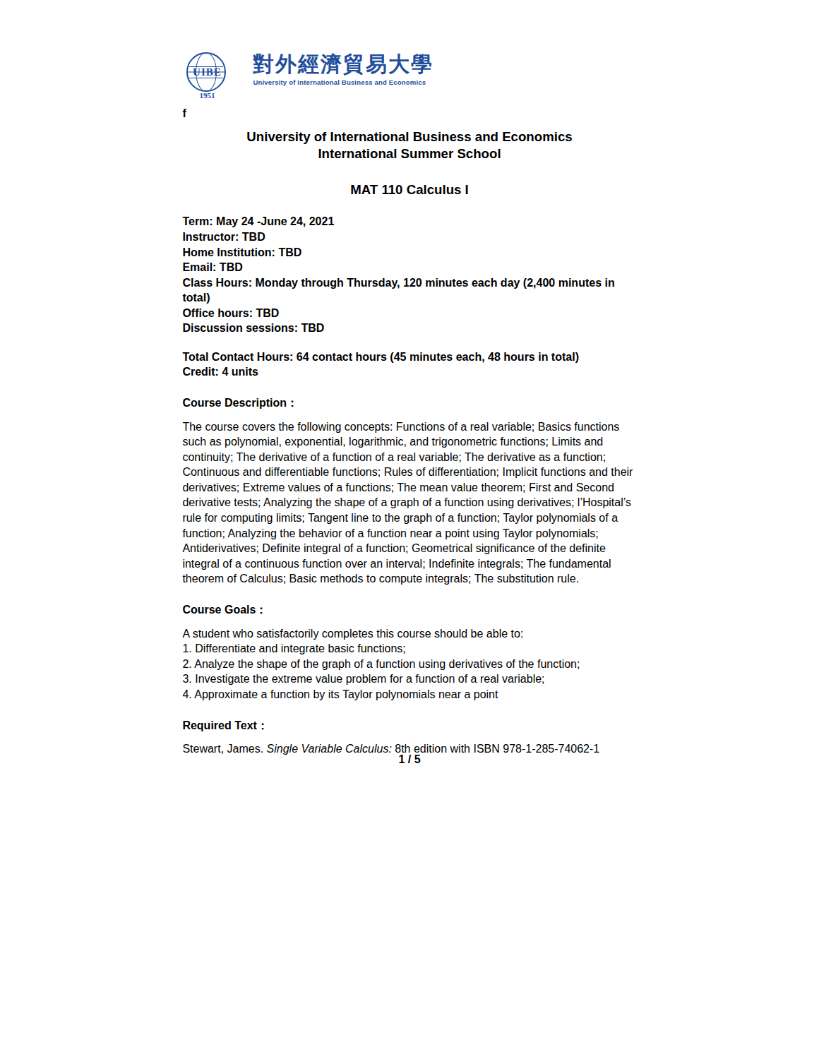UIBE
1951
對外經濟貿易大學
University of International Business and Economics
f
University of International Business and Economics
International Summer School
MAT 110 Calculus I
Term: May 24 -June 24, 2021
Instructor: TBD
Home Institution: TBD
Email: TBD
Class Hours: Monday through Thursday, 120 minutes each day (2,400 minutes in total)
Office hours: TBD
Discussion sessions: TBD
Total Contact Hours: 64 contact hours (45 minutes each, 48 hours in total)
Credit: 4 units
Course Description：
The course covers the following concepts: Functions of a real variable; Basics functions such as polynomial, exponential, logarithmic, and trigonometric functions; Limits and continuity; The derivative of a function of a real variable; The derivative as a function; Continuous and differentiable functions; Rules of differentiation; Implicit functions and their derivatives; Extreme values of a functions; The mean value theorem; First and Second derivative tests; Analyzing the shape of a graph of a function using derivatives; l’Hospital’s rule for computing limits; Tangent line to the graph of a function; Taylor polynomials of a function; Analyzing the behavior of a function near a point using Taylor polynomials; Antiderivatives; Definite integral of a function; Geometrical significance of the definite integral of a continuous function over an interval; Indefinite integrals; The fundamental theorem of Calculus; Basic methods to compute integrals; The substitution rule.
Course Goals：
A student who satisfactorily completes this course should be able to:
1. Differentiate and integrate basic functions;
2. Analyze the shape of the graph of a function using derivatives of the function;
3. Investigate the extreme value problem for a function of a real variable;
4. Approximate a function by its Taylor polynomials near a point
Required Text：
Stewart, James. Single Variable Calculus: 8th edition with ISBN 978-1-285-74062-1
1 / 5